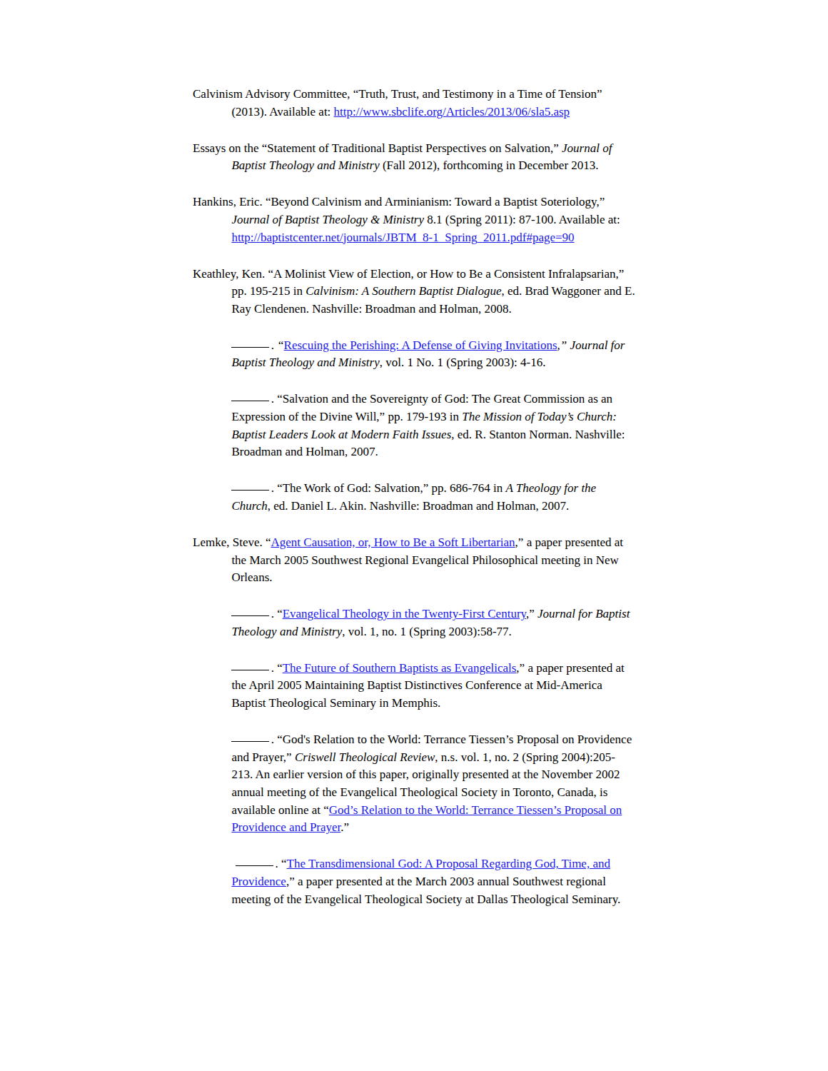Calvinism Advisory Committee, “Truth, Trust, and Testimony in a Time of Tension” (2013). Available at: http://www.sbclife.org/Articles/2013/06/sla5.asp
Essays on the “Statement of Traditional Baptist Perspectives on Salvation,” Journal of Baptist Theology and Ministry (Fall 2012), forthcoming in December 2013.
Hankins, Eric. “Beyond Calvinism and Arminianism: Toward a Baptist Soteriology,” Journal of Baptist Theology & Ministry 8.1 (Spring 2011): 87-100. Available at: http://baptistcenter.net/journals/JBTM_8-1_Spring_2011.pdf#page=90
Keathley, Ken. “A Molinist View of Election, or How to Be a Consistent Infralapsarian,” pp. 195-215 in Calvinism: A Southern Baptist Dialogue, ed. Brad Waggoner and E. Ray Clendenen. Nashville: Broadman and Holman, 2008.
. “Rescuing the Perishing: A Defense of Giving Invitations,” Journal for Baptist Theology and Ministry, vol. 1 No. 1 (Spring 2003): 4-16.
. “Salvation and the Sovereignty of God: The Great Commission as an Expression of the Divine Will,” pp. 179-193 in The Mission of Today’s Church: Baptist Leaders Look at Modern Faith Issues, ed. R. Stanton Norman. Nashville: Broadman and Holman, 2007.
. “The Work of God: Salvation,” pp. 686-764 in A Theology for the Church, ed. Daniel L. Akin. Nashville: Broadman and Holman, 2007.
Lemke, Steve. “Agent Causation, or, How to Be a Soft Libertarian,” a paper presented at the March 2005 Southwest Regional Evangelical Philosophical meeting in New Orleans.
. “Evangelical Theology in the Twenty-First Century,” Journal for Baptist Theology and Ministry, vol. 1, no. 1 (Spring 2003):58-77.
. “The Future of Southern Baptists as Evangelicals,” a paper presented at the April 2005 Maintaining Baptist Distinctives Conference at Mid-America Baptist Theological Seminary in Memphis.
. “God's Relation to the World: Terrance Tiessen’s Proposal on Providence and Prayer,” Criswell Theological Review, n.s. vol. 1, no. 2 (Spring 2004):205-213. An earlier version of this paper, originally presented at the November 2002 annual meeting of the Evangelical Theological Society in Toronto, Canada, is available online at “God’s Relation to the World: Terrance Tiessen’s Proposal on Providence and Prayer.”
. “The Transdimensional God: A Proposal Regarding God, Time, and Providence,” a paper presented at the March 2003 annual Southwest regional meeting of the Evangelical Theological Society at Dallas Theological Seminary.